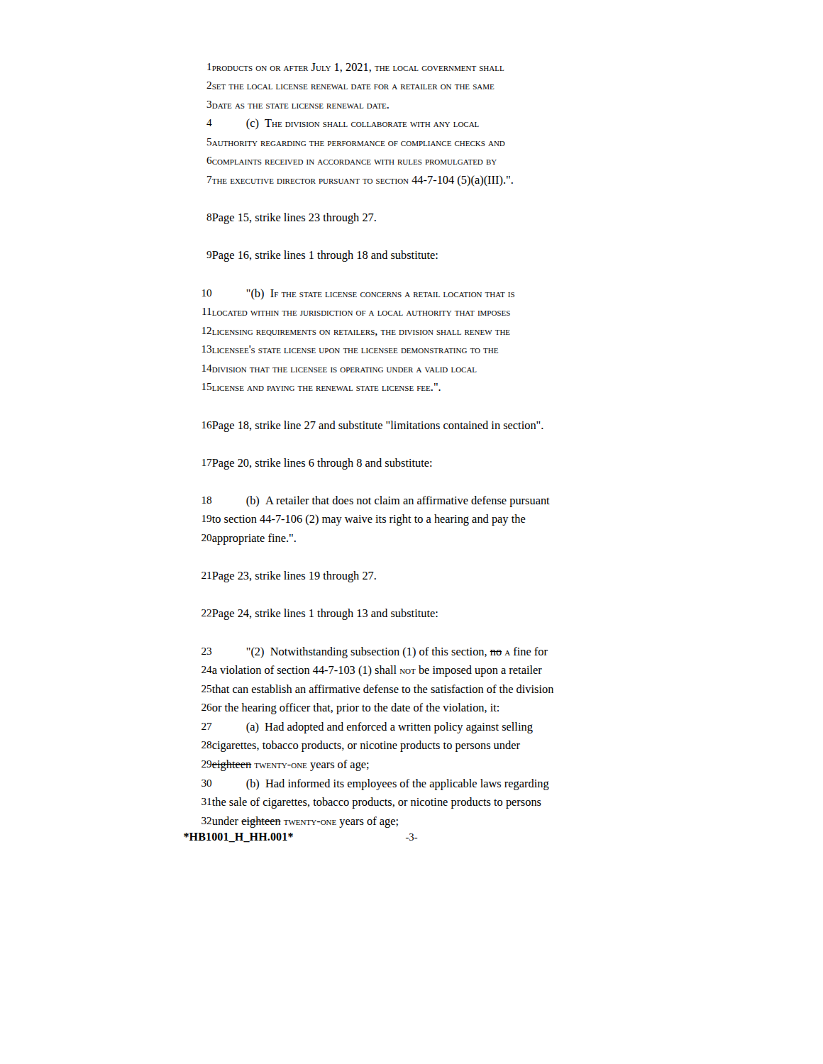| 1 | products on or after July 1, 2021, the local government shall |
| 2 | set the local license renewal date for a retailer on the same |
| 3 | date as the state license renewal date. |
| 4 | (c) The division shall collaborate with any local |
| 5 | authority regarding the performance of compliance checks and |
| 6 | complaints received in accordance with rules promulgated by |
| 7 | the executive director pursuant to section 44-7-104 (5)(a)(III).". |
| 8 | Page 15, strike lines 23 through 27. |
| 9 | Page 16, strike lines 1 through 18 and substitute: |
| 10 | "(b) If the state license concerns a retail location that is |
| 11 | located within the jurisdiction of a local authority that imposes |
| 12 | licensing requirements on retailers, the division shall renew the |
| 13 | licensee's state license upon the licensee demonstrating to the |
| 14 | division that the licensee is operating under a valid local |
| 15 | license and paying the renewal state license fee. ". |
| 16 | Page 18, strike line 27 and substitute "limitations contained in section". |
| 17 | Page 20, strike lines 6 through 8 and substitute: |
| 18 | (b) A retailer that does not claim an affirmative defense pursuant |
| 19 | to section 44-7-106 (2) may waive its right to a hearing and pay the |
| 20 | appropriate fine.". |
| 21 | Page 23, strike lines 19 through 27. |
| 22 | Page 24, strike lines 1 through 13 and substitute: |
| 23 | "(2) Notwithstanding subsection (1) of this section, no a fine for |
| 24 | a violation of section 44-7-103 (1) shall not be imposed upon a retailer |
| 25 | that can establish an affirmative defense to the satisfaction of the division |
| 26 | or the hearing officer that, prior to the date of the violation, it: |
| 27 | (a) Had adopted and enforced a written policy against selling |
| 28 | cigarettes, tobacco products, or nicotine products to persons under |
| 29 | eighteen twenty-one years of age; |
| 30 | (b) Had informed its employees of the applicable laws regarding |
| 31 | the sale of cigarettes, tobacco products, or nicotine products to persons |
| 32 | under eighteen twenty-one years of age; |
*HB1001_H_HH.001* -3-